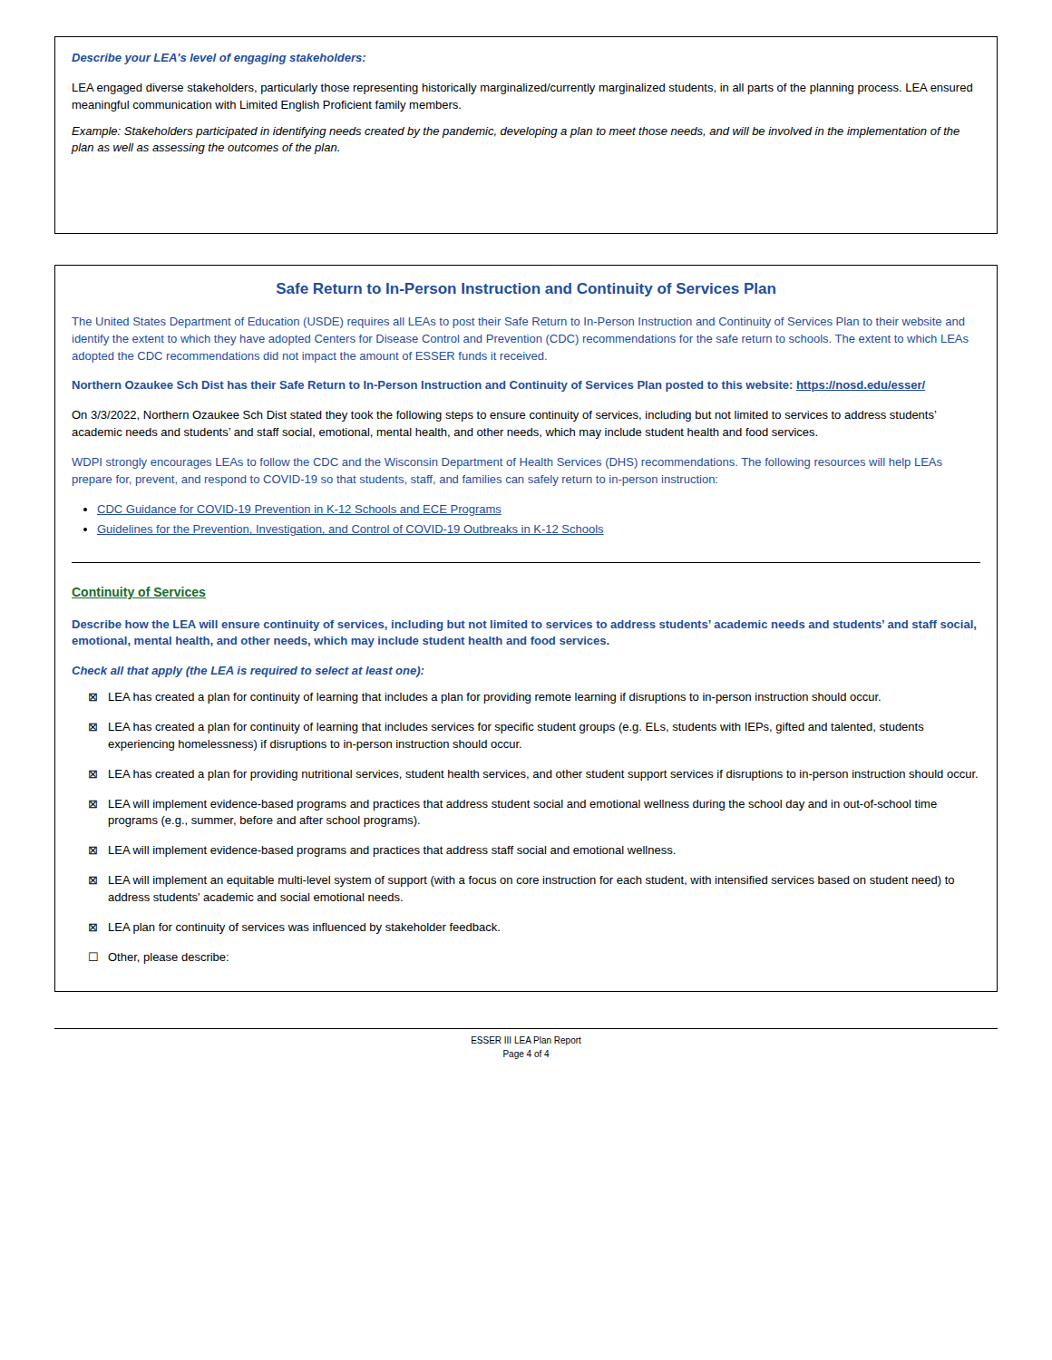Describe your LEA's level of engaging stakeholders:
LEA engaged diverse stakeholders, particularly those representing historically marginalized/currently marginalized students, in all parts of the planning process. LEA ensured meaningful communication with Limited English Proficient family members.
Example: Stakeholders participated in identifying needs created by the pandemic, developing a plan to meet those needs, and will be involved in the implementation of the plan as well as assessing the outcomes of the plan.
Safe Return to In-Person Instruction and Continuity of Services Plan
The United States Department of Education (USDE) requires all LEAs to post their Safe Return to In-Person Instruction and Continuity of Services Plan to their website and identify the extent to which they have adopted Centers for Disease Control and Prevention (CDC) recommendations for the safe return to schools. The extent to which LEAs adopted the CDC recommendations did not impact the amount of ESSER funds it received.
Northern Ozaukee Sch Dist has their Safe Return to In-Person Instruction and Continuity of Services Plan posted to this website: https://nosd.edu/esser/
On 3/3/2022, Northern Ozaukee Sch Dist stated they took the following steps to ensure continuity of services, including but not limited to services to address students’ academic needs and students’ and staff social, emotional, mental health, and other needs, which may include student health and food services.
WDPI strongly encourages LEAs to follow the CDC and the Wisconsin Department of Health Services (DHS) recommendations. The following resources will help LEAs prepare for, prevent, and respond to COVID-19 so that students, staff, and families can safely return to in-person instruction:
CDC Guidance for COVID-19 Prevention in K-12 Schools and ECE Programs
Guidelines for the Prevention, Investigation, and Control of COVID-19 Outbreaks in K-12 Schools
Continuity of Services
Describe how the LEA will ensure continuity of services, including but not limited to services to address students’ academic needs and students’ and staff social, emotional, mental health, and other needs, which may include student health and food services.
Check all that apply (the LEA is required to select at least one):
⊠LEA has created a plan for continuity of learning that includes a plan for providing remote learning if disruptions to in-person instruction should occur.
⊠LEA has created a plan for continuity of learning that includes services for specific student groups (e.g. ELs, students with IEPs, gifted and talented, students experiencing homelessness) if disruptions to in-person instruction should occur.
⊠LEA has created a plan for providing nutritional services, student health services, and other student support services if disruptions to in-person instruction should occur.
⊠LEA will implement evidence-based programs and practices that address student social and emotional wellness during the school day and in out-of-school time programs (e.g., summer, before and after school programs).
⊠LEA will implement evidence-based programs and practices that address staff social and emotional wellness.
⊠LEA will implement an equitable multi-level system of support (with a focus on core instruction for each student, with intensified services based on student need) to address students' academic and social emotional needs.
⊠LEA plan for continuity of services was influenced by stakeholder feedback.
☐Other, please describe:
ESSER III LEA Plan Report
Page 4 of 4